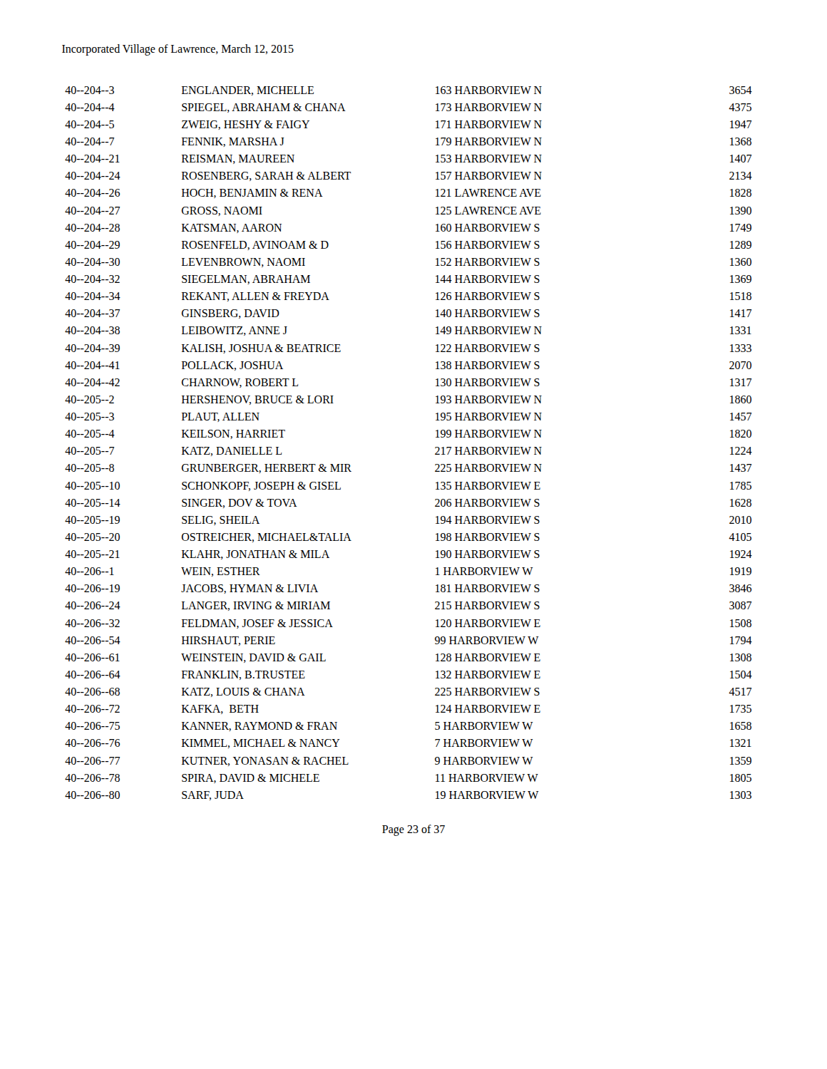Incorporated Village of Lawrence, March 12, 2015
| 40--204--3 | ENGLANDER, MICHELLE | 163 HARBORVIEW N | 3654 |
| 40--204--4 | SPIEGEL, ABRAHAM & CHANA | 173 HARBORVIEW N | 4375 |
| 40--204--5 | ZWEIG, HESHY & FAIGY | 171 HARBORVIEW N | 1947 |
| 40--204--7 | FENNIK, MARSHA J | 179 HARBORVIEW N | 1368 |
| 40--204--21 | REISMAN, MAUREEN | 153 HARBORVIEW N | 1407 |
| 40--204--24 | ROSENBERG, SARAH & ALBERT | 157 HARBORVIEW N | 2134 |
| 40--204--26 | HOCH, BENJAMIN & RENA | 121 LAWRENCE AVE | 1828 |
| 40--204--27 | GROSS, NAOMI | 125 LAWRENCE AVE | 1390 |
| 40--204--28 | KATSMAN, AARON | 160 HARBORVIEW S | 1749 |
| 40--204--29 | ROSENFELD, AVINOAM & D | 156 HARBORVIEW S | 1289 |
| 40--204--30 | LEVENBROWN, NAOMI | 152 HARBORVIEW S | 1360 |
| 40--204--32 | SIEGELMAN, ABRAHAM | 144 HARBORVIEW S | 1369 |
| 40--204--34 | REKANT, ALLEN & FREYDA | 126 HARBORVIEW S | 1518 |
| 40--204--37 | GINSBERG, DAVID | 140 HARBORVIEW S | 1417 |
| 40--204--38 | LEIBOWITZ, ANNE J | 149 HARBORVIEW N | 1331 |
| 40--204--39 | KALISH, JOSHUA & BEATRICE | 122 HARBORVIEW S | 1333 |
| 40--204--41 | POLLACK, JOSHUA | 138 HARBORVIEW S | 2070 |
| 40--204--42 | CHARNOW, ROBERT L | 130 HARBORVIEW S | 1317 |
| 40--205--2 | HERSHENOV, BRUCE & LORI | 193 HARBORVIEW N | 1860 |
| 40--205--3 | PLAUT, ALLEN | 195 HARBORVIEW N | 1457 |
| 40--205--4 | KEILSON, HARRIET | 199 HARBORVIEW N | 1820 |
| 40--205--7 | KATZ, DANIELLE L | 217 HARBORVIEW N | 1224 |
| 40--205--8 | GRUNBERGER, HERBERT & MIR | 225 HARBORVIEW N | 1437 |
| 40--205--10 | SCHONKOPF, JOSEPH & GISEL | 135 HARBORVIEW E | 1785 |
| 40--205--14 | SINGER, DOV & TOVA | 206 HARBORVIEW S | 1628 |
| 40--205--19 | SELIG, SHEILA | 194 HARBORVIEW S | 2010 |
| 40--205--20 | OSTREICHER, MICHAEL&TALIA | 198 HARBORVIEW S | 4105 |
| 40--205--21 | KLAHR, JONATHAN & MILA | 190 HARBORVIEW S | 1924 |
| 40--206--1 | WEIN, ESTHER | 1 HARBORVIEW W | 1919 |
| 40--206--19 | JACOBS, HYMAN & LIVIA | 181 HARBORVIEW S | 3846 |
| 40--206--24 | LANGER, IRVING & MIRIAM | 215 HARBORVIEW S | 3087 |
| 40--206--32 | FELDMAN, JOSEF & JESSICA | 120 HARBORVIEW E | 1508 |
| 40--206--54 | HIRSHAUT, PERIE | 99 HARBORVIEW W | 1794 |
| 40--206--61 | WEINSTEIN, DAVID & GAIL | 128 HARBORVIEW E | 1308 |
| 40--206--64 | FRANKLIN, B.TRUSTEE | 132 HARBORVIEW E | 1504 |
| 40--206--68 | KATZ, LOUIS & CHANA | 225 HARBORVIEW S | 4517 |
| 40--206--72 | KAFKA, BETH | 124 HARBORVIEW E | 1735 |
| 40--206--75 | KANNER, RAYMOND & FRAN | 5 HARBORVIEW W | 1658 |
| 40--206--76 | KIMMEL, MICHAEL & NANCY | 7 HARBORVIEW W | 1321 |
| 40--206--77 | KUTNER, YONASAN & RACHEL | 9 HARBORVIEW W | 1359 |
| 40--206--78 | SPIRA, DAVID & MICHELE | 11 HARBORVIEW W | 1805 |
| 40--206--80 | SARF, JUDA | 19 HARBORVIEW W | 1303 |
Page 23 of 37